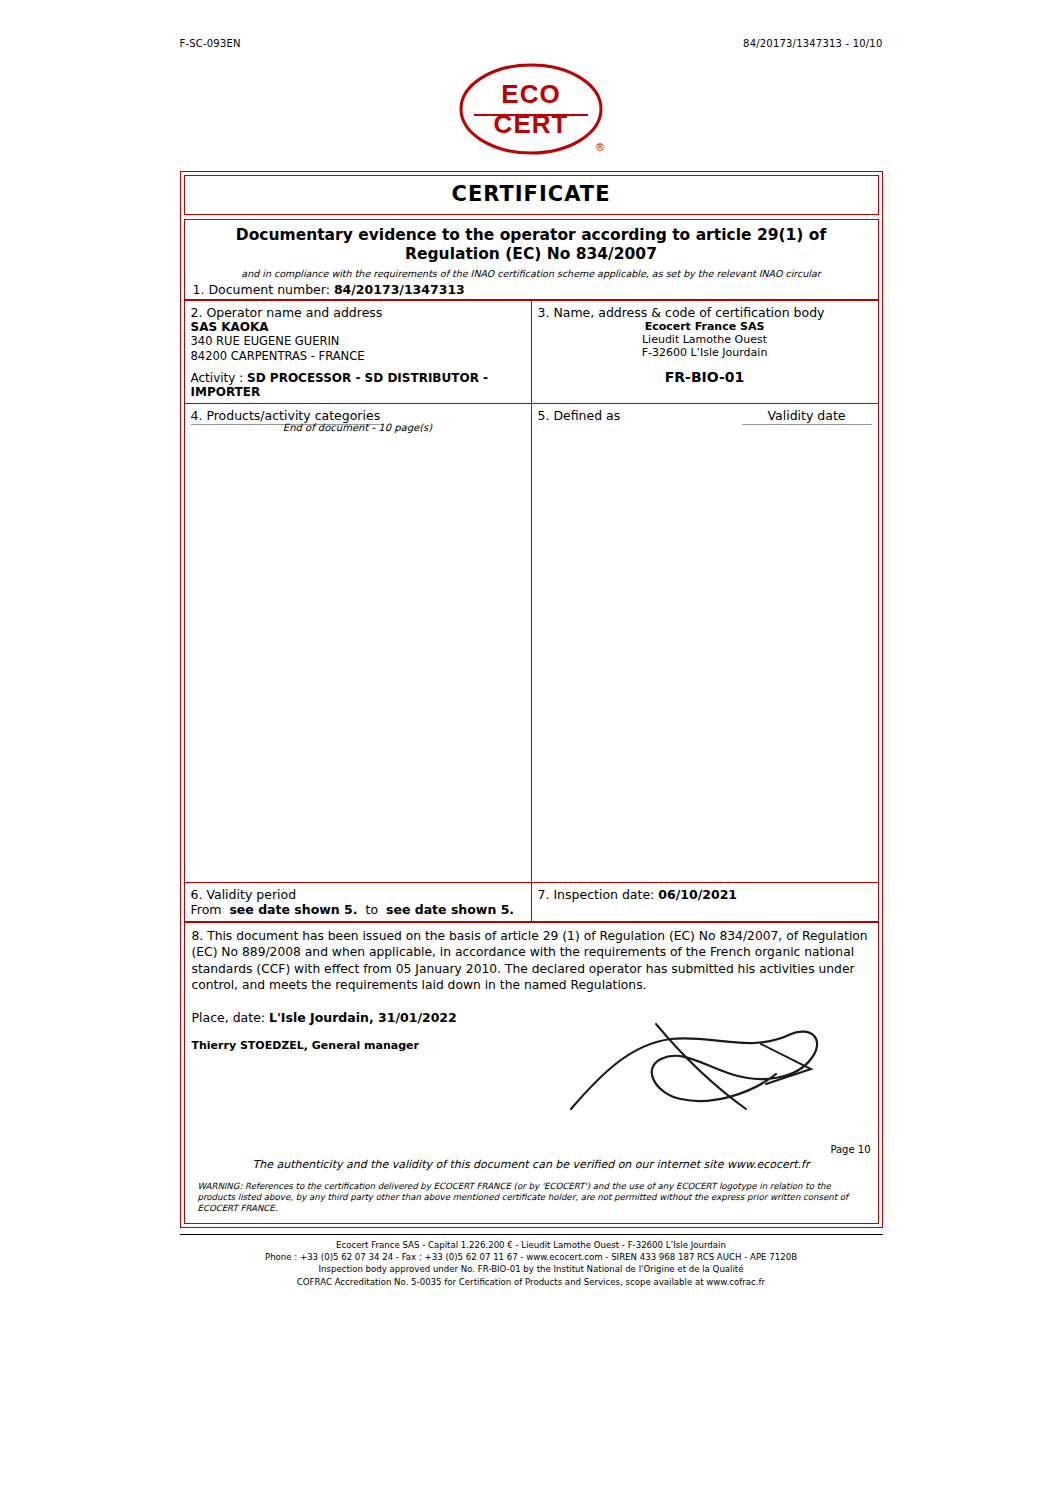F-SC-093EN
84/20173/1347313 - 10/10
ECO CERT ®
CERTIFICATE
Documentary evidence to the operator according to article 29(1) of
Regulation (EC) No 834/2007
and in compliance with the requirements of the INAO certification scheme applicable, as set by the relevant INAO circular
1. Document number: 84/20173/1347313
| 2. Operator name and address SAS KAOKA 340 RUE EUGENE GUERIN 84200 CARPENTRAS - FRANCE Activity : SD PROCESSOR - SD DISTRIBUTOR - IMPORTER | 3. Name, address & code of certification body Ecocert France SAS Lieudit Lamothe Ouest F-32600 L’Isle Jourdain FR-BIO-01 |
| 4. Products/activity categories End of document - 10 page(s) | 5. Defined as Validity date |
| 6. Validity period From see date shown 5. to see date shown 5. | 7. Inspection date: 06/10/2021 |
8. This document has been issued on the basis of article 29 (1) of Regulation (EC) No 834/2007, of Regulation (EC) No 889/2008 and when applicable, in accordance with the requirements of the French organic national standards (CCF) with effect from 05 January 2010. The declared operator has submitted his activities under control, and meets the requirements laid down in the named Regulations.
Place, date: L'Isle Jourdain, 31/01/2022
Thierry STOEDZEL, General manager
Page 10
The authenticity and the validity of this document can be verified on our internet site www.ecocert.fr
WARNING: References to the certification delivered by ECOCERT FRANCE (or by 'ECOCERT') and the use of any ECOCERT logotype in relation to the products listed above, by any third party other than above mentioned certificate holder, are not permitted without the express prior written consent of ECOCERT FRANCE.
Ecocert France SAS - Capital 1.226.200 € - Lieudit Lamothe Ouest - F-32600 L’Isle Jourdain
Phone : +33 (0)5 62 07 34 24 - Fax : +33 (0)5 62 07 11 67 - www.ecocert.com - SIREN 433 968 187 RCS AUCH - APE 7120B
Inspection body approved under No. FR-BIO-01 by the Institut National de l'Origine et de la Qualité
COFRAC Accreditation No. 5-0035 for Certification of Products and Services, scope available at www.cofrac.fr